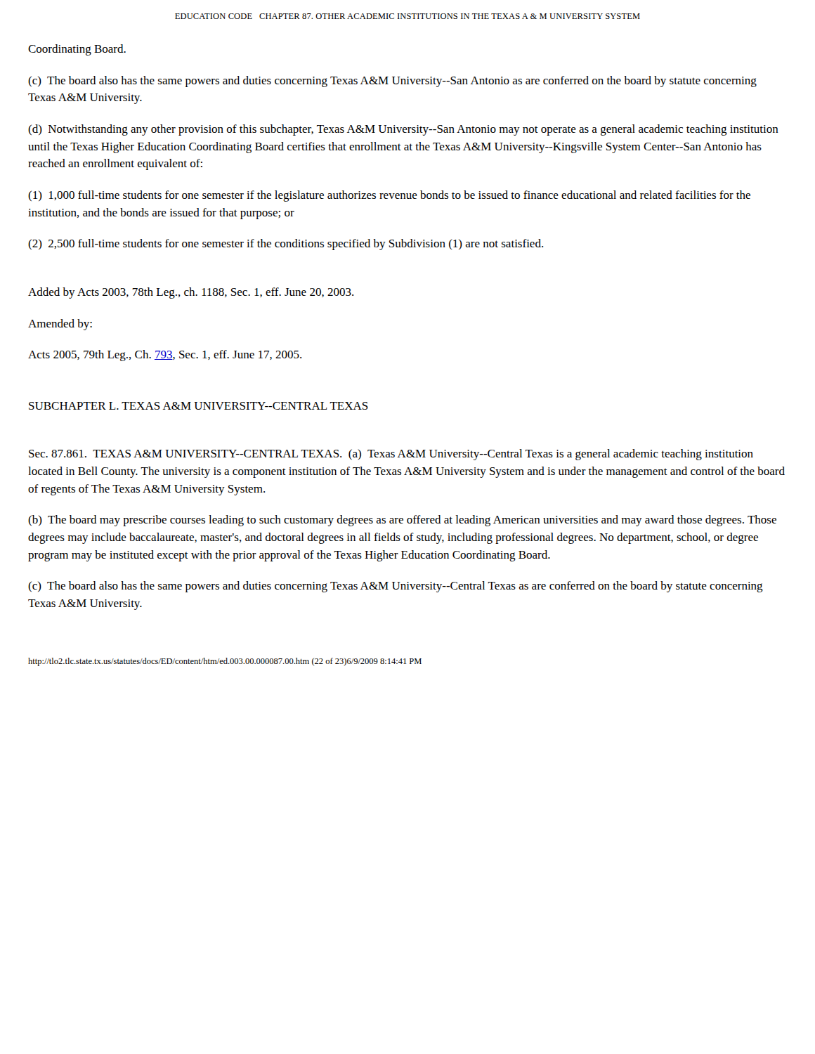EDUCATION CODE CHAPTER 87. OTHER ACADEMIC INSTITUTIONS IN THE TEXAS A & M UNIVERSITY SYSTEM
Coordinating Board.
(c) The board also has the same powers and duties concerning Texas A&M University--San Antonio as are conferred on the board by statute concerning Texas A&M University.
(d) Notwithstanding any other provision of this subchapter, Texas A&M University--San Antonio may not operate as a general academic teaching institution until the Texas Higher Education Coordinating Board certifies that enrollment at the Texas A&M University--Kingsville System Center--San Antonio has reached an enrollment equivalent of:
(1) 1,000 full-time students for one semester if the legislature authorizes revenue bonds to be issued to finance educational and related facilities for the institution, and the bonds are issued for that purpose; or
(2) 2,500 full-time students for one semester if the conditions specified by Subdivision (1) are not satisfied.
Added by Acts 2003, 78th Leg., ch. 1188, Sec. 1, eff. June 20, 2003.
Amended by:
Acts 2005, 79th Leg., Ch. 793, Sec. 1, eff. June 17, 2005.
SUBCHAPTER L. TEXAS A&M UNIVERSITY--CENTRAL TEXAS
Sec. 87.861. TEXAS A&M UNIVERSITY--CENTRAL TEXAS. (a) Texas A&M University--Central Texas is a general academic teaching institution located in Bell County. The university is a component institution of The Texas A&M University System and is under the management and control of the board of regents of The Texas A&M University System.
(b) The board may prescribe courses leading to such customary degrees as are offered at leading American universities and may award those degrees. Those degrees may include baccalaureate, master's, and doctoral degrees in all fields of study, including professional degrees. No department, school, or degree program may be instituted except with the prior approval of the Texas Higher Education Coordinating Board.
(c) The board also has the same powers and duties concerning Texas A&M University--Central Texas as are conferred on the board by statute concerning Texas A&M University.
http://tlo2.tlc.state.tx.us/statutes/docs/ED/content/htm/ed.003.00.000087.00.htm (22 of 23)6/9/2009 8:14:41 PM